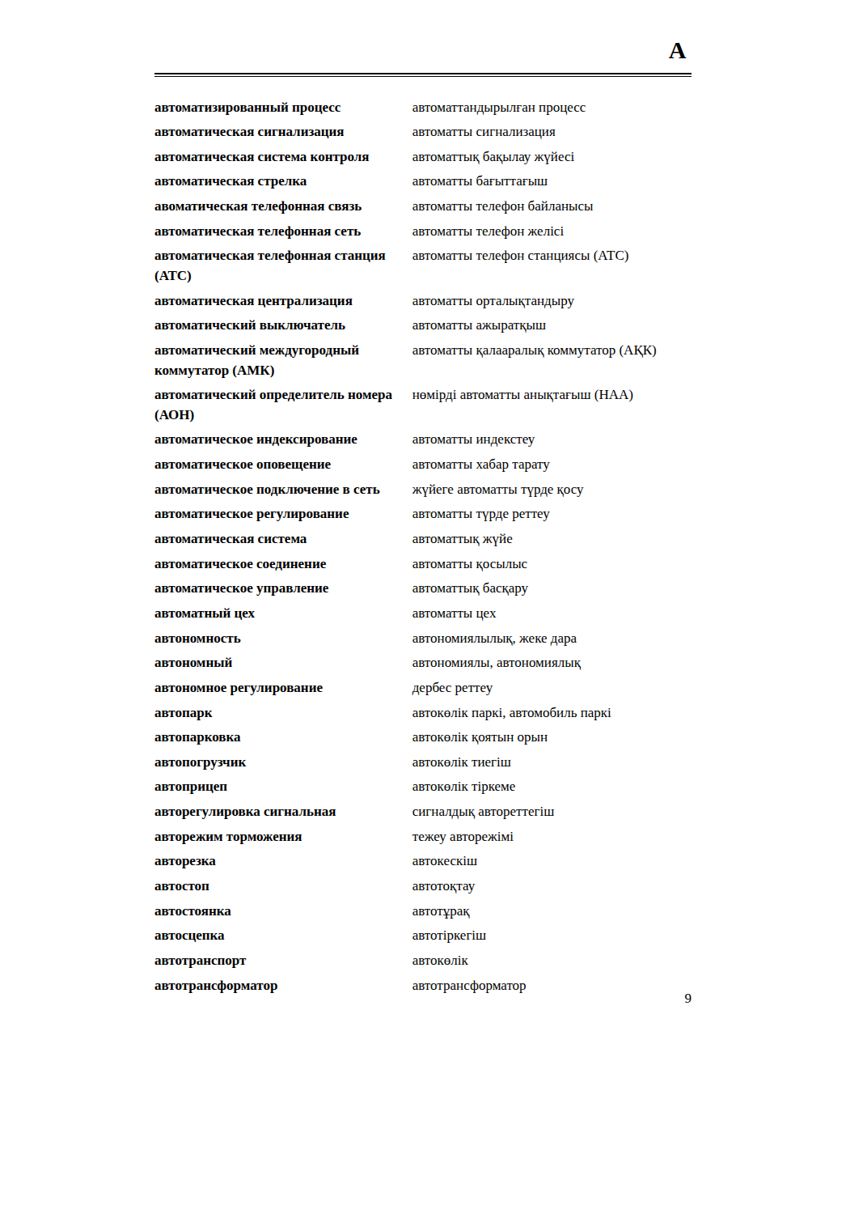A
| автоматизированный процесс | автоматтандырылған процесс |
| автоматическая сигнализация | автоматты сигнализация |
| автоматическая система контроля | автоматтық бақылау жүйесі |
| автоматическая стрелка | автоматты бағыттағыш |
| авоматическая телефонная связь | автоматты телефон байланысы |
| автоматическая телефонная сеть | автоматты телефон желісі |
| автоматическая телефонная станция (АТС) | автоматты телефон станциясы (АТС) |
| автоматическая централизация | автоматты орталықтандыру |
| автоматический выключатель | автоматты ажыратқыш |
| автоматический междугородный коммутатор (АМК) | автоматты қалааралық коммутатор (АҚК) |
| автоматический определитель номера (АОН) | нөмірді автоматты анықтағыш (НАА) |
| автоматическое индексирование | автоматты индекстеу |
| автоматическое оповещение | автоматты хабар тарату |
| автоматическое подключение в сеть | жүйеге автоматты түрде қосу |
| автоматическое регулирование | автоматты түрде реттеу |
| автоматическая система | автоматтық жүйе |
| автоматическое соединение | автоматты қосылыс |
| автоматическое управление | автоматтық басқару |
| автоматный цех | автоматты цех |
| автономность | автономиялылық, жеке дара |
| автономный | автономиялы, автономиялық |
| автономное регулирование | дербес реттеу |
| автопарк | автокөлік паркі, автомобиль паркі |
| автопарковка | автокөлік қоятын орын |
| автопогрузчик | автокөлік тиегіш |
| автоприцеп | автокөлік тіркеме |
| авторегулировка сигнальная | сигналдық автореттегіш |
| авторежим торможения | тежеу авторежімі |
| авторезка | автокескіш |
| автостоп | автотоқтау |
| автостоянка | автотұрақ |
| автосцепка | автотіркегіш |
| автотранспорт | автокөлік |
| автотрансформатор | автотрансформатор |
9